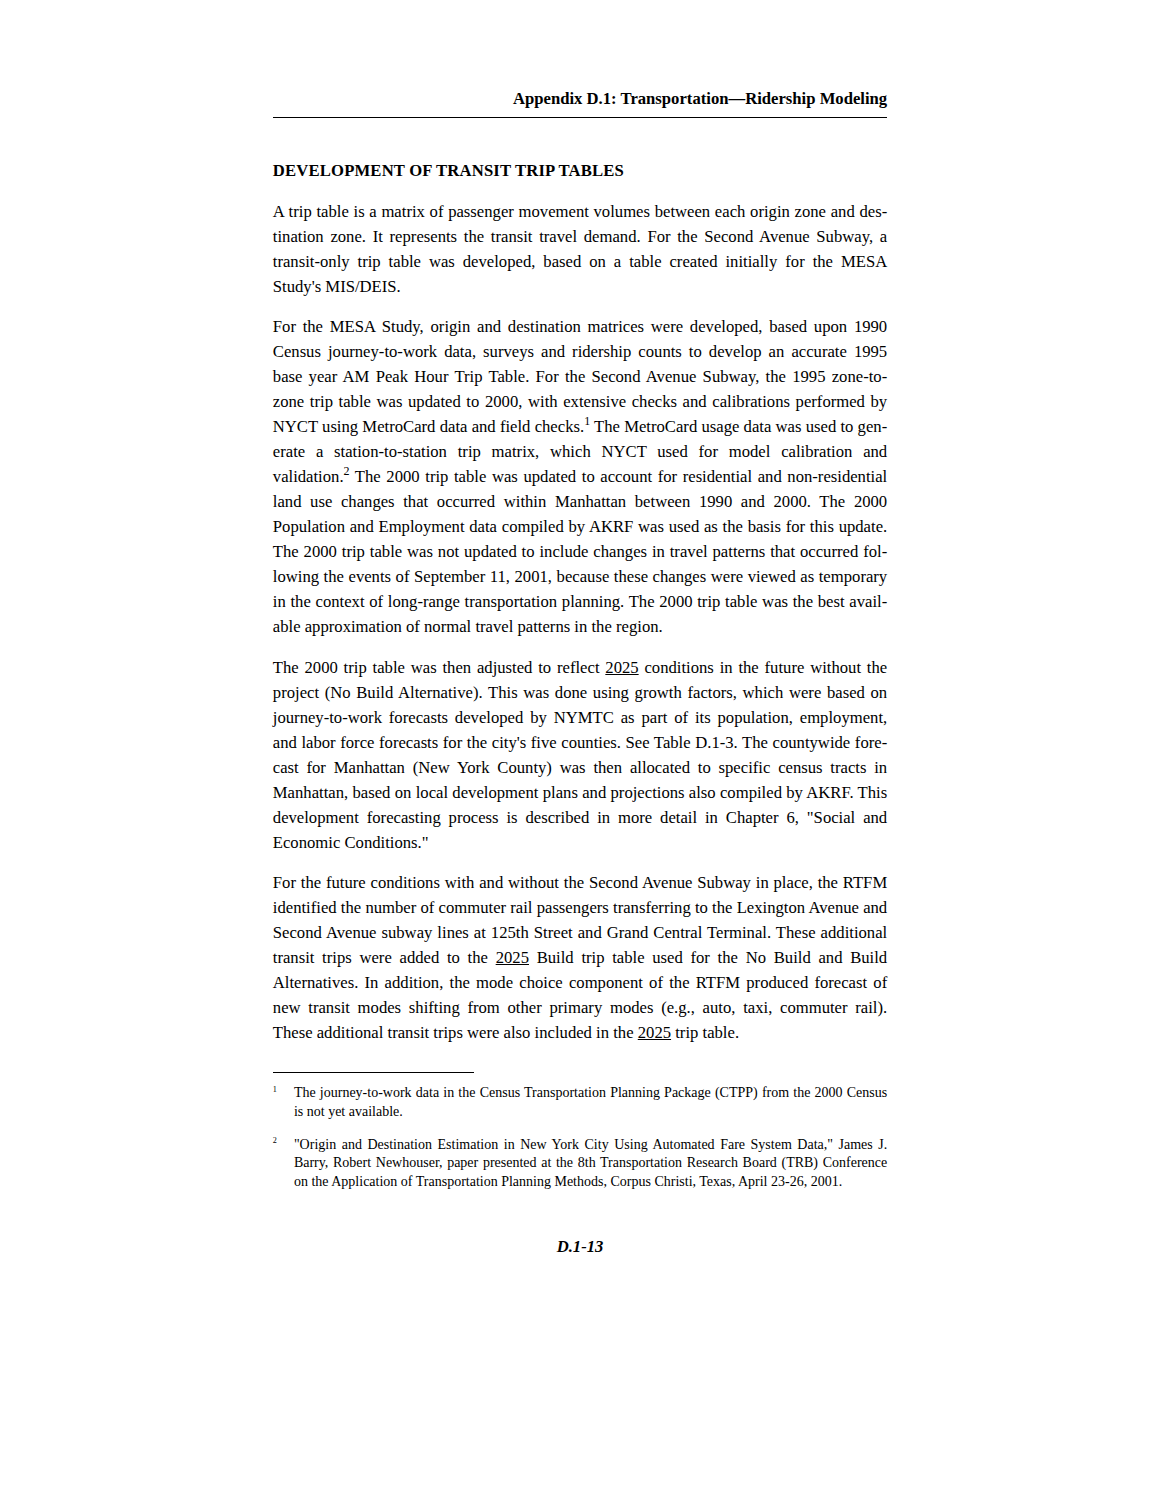Appendix D.1: Transportation—Ridership Modeling
Development of Transit Trip Tables
A trip table is a matrix of passenger movement volumes between each origin zone and destination zone. It represents the transit travel demand. For the Second Avenue Subway, a transit-only trip table was developed, based on a table created initially for the MESA Study's MIS/DEIS.
For the MESA Study, origin and destination matrices were developed, based upon 1990 Census journey-to-work data, surveys and ridership counts to develop an accurate 1995 base year AM Peak Hour Trip Table. For the Second Avenue Subway, the 1995 zone-to-zone trip table was updated to 2000, with extensive checks and calibrations performed by NYCT using MetroCard data and field checks.1 The MetroCard usage data was used to generate a station-to-station trip matrix, which NYCT used for model calibration and validation.2 The 2000 trip table was updated to account for residential and non-residential land use changes that occurred within Manhattan between 1990 and 2000. The 2000 Population and Employment data compiled by AKRF was used as the basis for this update. The 2000 trip table was not updated to include changes in travel patterns that occurred following the events of September 11, 2001, because these changes were viewed as temporary in the context of long-range transportation planning. The 2000 trip table was the best available approximation of normal travel patterns in the region.
The 2000 trip table was then adjusted to reflect 2025 conditions in the future without the project (No Build Alternative). This was done using growth factors, which were based on journey-to-work forecasts developed by NYMTC as part of its population, employment, and labor force forecasts for the city's five counties. See Table D.1-3. The countywide forecast for Manhattan (New York County) was then allocated to specific census tracts in Manhattan, based on local development plans and projections also compiled by AKRF. This development forecasting process is described in more detail in Chapter 6, "Social and Economic Conditions."
For the future conditions with and without the Second Avenue Subway in place, the RTFM identified the number of commuter rail passengers transferring to the Lexington Avenue and Second Avenue subway lines at 125th Street and Grand Central Terminal. These additional transit trips were added to the 2025 Build trip table used for the No Build and Build Alternatives. In addition, the mode choice component of the RTFM produced forecast of new transit modes shifting from other primary modes (e.g., auto, taxi, commuter rail). These additional transit trips were also included in the 2025 trip table.
1
The journey-to-work data in the Census Transportation Planning Package (CTPP) from the 2000 Census is not yet available.
2
"Origin and Destination Estimation in New York City Using Automated Fare System Data," James J. Barry, Robert Newhouser, paper presented at the 8th Transportation Research Board (TRB) Conference on the Application of Transportation Planning Methods, Corpus Christi, Texas, April 23-26, 2001.
D.1-13